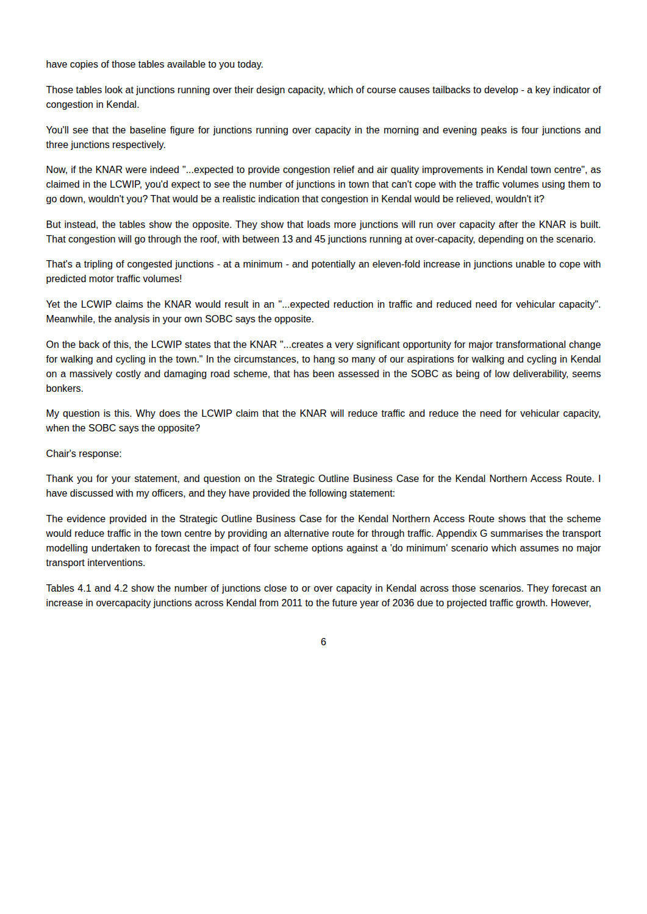have copies of those tables available to you today.
Those tables look at junctions running over their design capacity, which of course causes tailbacks to develop - a key indicator of congestion in Kendal.
You'll see that the baseline figure for junctions running over capacity in the morning and evening peaks is four junctions and three junctions respectively.
Now, if the KNAR were indeed "...expected to provide congestion relief and air quality improvements in Kendal town centre", as claimed in the LCWIP, you'd expect to see the number of junctions in town that can't cope with the traffic volumes using them to go down, wouldn't you? That would be a realistic indication that congestion in Kendal would be relieved, wouldn't it?
But instead, the tables show the opposite. They show that loads more junctions will run over capacity after the KNAR is built. That congestion will go through the roof, with between 13 and 45 junctions running at over-capacity, depending on the scenario.
That's a tripling of congested junctions - at a minimum - and potentially an eleven-fold increase in junctions unable to cope with predicted motor traffic volumes!
Yet the LCWIP claims the KNAR would result in an "...expected reduction in traffic and reduced need for vehicular capacity". Meanwhile, the analysis in your own SOBC says the opposite.
On the back of this, the LCWIP states that the KNAR "...creates a very significant opportunity for major transformational change for walking and cycling in the town." In the circumstances, to hang so many of our aspirations for walking and cycling in Kendal on a massively costly and damaging road scheme, that has been assessed in the SOBC as being of low deliverability, seems bonkers.
My question is this. Why does the LCWIP claim that the KNAR will reduce traffic and reduce the need for vehicular capacity, when the SOBC says the opposite?
Chair's response:
Thank you for your statement, and question on the Strategic Outline Business Case for the Kendal Northern Access Route. I have discussed with my officers, and they have provided the following statement:
The evidence provided in the Strategic Outline Business Case for the Kendal Northern Access Route shows that the scheme would reduce traffic in the town centre by providing an alternative route for through traffic. Appendix G summarises the transport modelling undertaken to forecast the impact of four scheme options against a 'do minimum' scenario which assumes no major transport interventions.
Tables 4.1 and 4.2 show the number of junctions close to or over capacity in Kendal across those scenarios. They forecast an increase in overcapacity junctions across Kendal from 2011 to the future year of 2036 due to projected traffic growth. However,
6